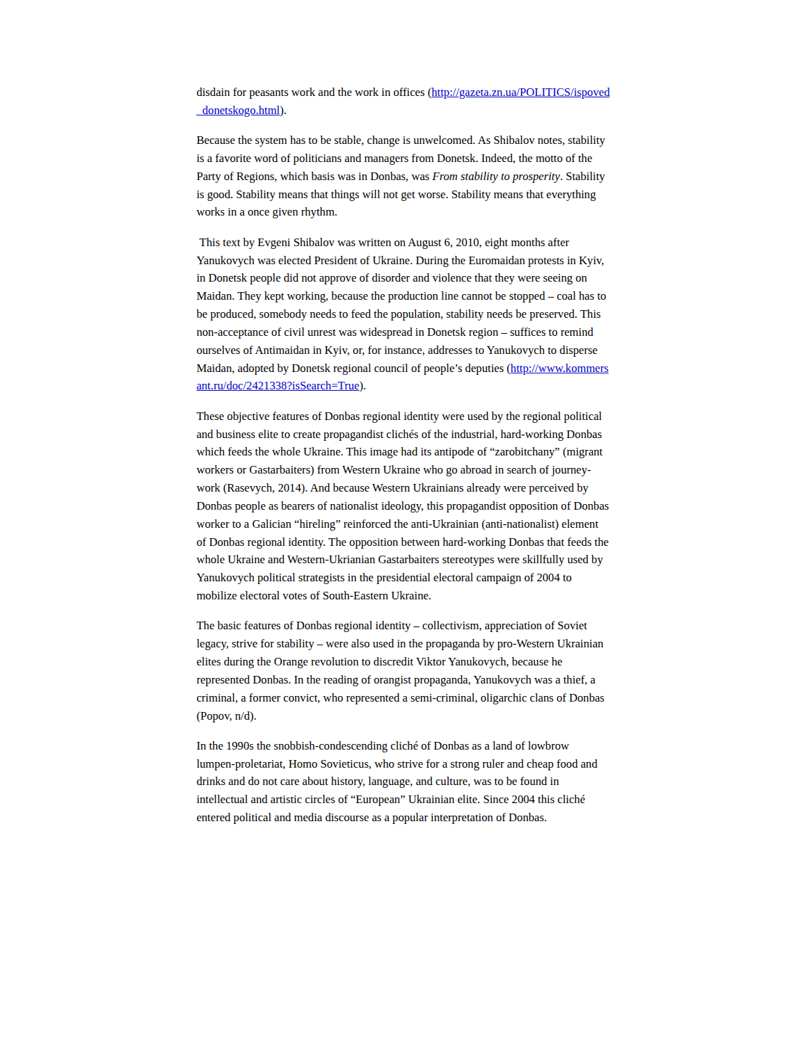disdain for peasants work and the work in offices (http://gazeta.zn.ua/POLITICS/ispoved_donetskogo.html).
Because the system has to be stable, change is unwelcomed. As Shibalov notes, stability is a favorite word of politicians and managers from Donetsk. Indeed, the motto of the Party of Regions, which basis was in Donbas, was From stability to prosperity. Stability is good. Stability means that things will not get worse. Stability means that everything works in a once given rhythm.
This text by Evgeni Shibalov was written on August 6, 2010, eight months after Yanukovych was elected President of Ukraine. During the Euromaidan protests in Kyiv, in Donetsk people did not approve of disorder and violence that they were seeing on Maidan. They kept working, because the production line cannot be stopped – coal has to be produced, somebody needs to feed the population, stability needs be preserved. This non-acceptance of civil unrest was widespread in Donetsk region – suffices to remind ourselves of Antimaidan in Kyiv, or, for instance, addresses to Yanukovych to disperse Maidan, adopted by Donetsk regional council of people’s deputies (http://www.kommersant.ru/doc/2421338?isSearch=True).
These objective features of Donbas regional identity were used by the regional political and business elite to create propagandist clichés of the industrial, hard-working Donbas which feeds the whole Ukraine. This image had its antipode of “zarobitchany” (migrant workers or Gastarbaiters) from Western Ukraine who go abroad in search of journey-work (Rasevych, 2014). And because Western Ukrainians already were perceived by Donbas people as bearers of nationalist ideology, this propagandist opposition of Donbas worker to a Galician “hireling” reinforced the anti-Ukrainian (anti-nationalist) element of Donbas regional identity. The opposition between hard-working Donbas that feeds the whole Ukraine and Western-Ukrianian Gastarbaiters stereotypes were skillfully used by Yanukovych political strategists in the presidential electoral campaign of 2004 to mobilize electoral votes of South-Eastern Ukraine.
The basic features of Donbas regional identity – collectivism, appreciation of Soviet legacy, strive for stability – were also used in the propaganda by pro-Western Ukrainian elites during the Orange revolution to discredit Viktor Yanukovych, because he represented Donbas. In the reading of orangist propaganda, Yanukovych was a thief, a criminal, a former convict, who represented a semi-criminal, oligarchic clans of Donbas (Popov, n/d).
In the 1990s the snobbish-condescending cliché of Donbas as a land of lowbrow lumpen-proletariat, Homo Sovieticus, who strive for a strong ruler and cheap food and drinks and do not care about history, language, and culture, was to be found in intellectual and artistic circles of “European” Ukrainian elite. Since 2004 this cliché entered political and media discourse as a popular interpretation of Donbas.